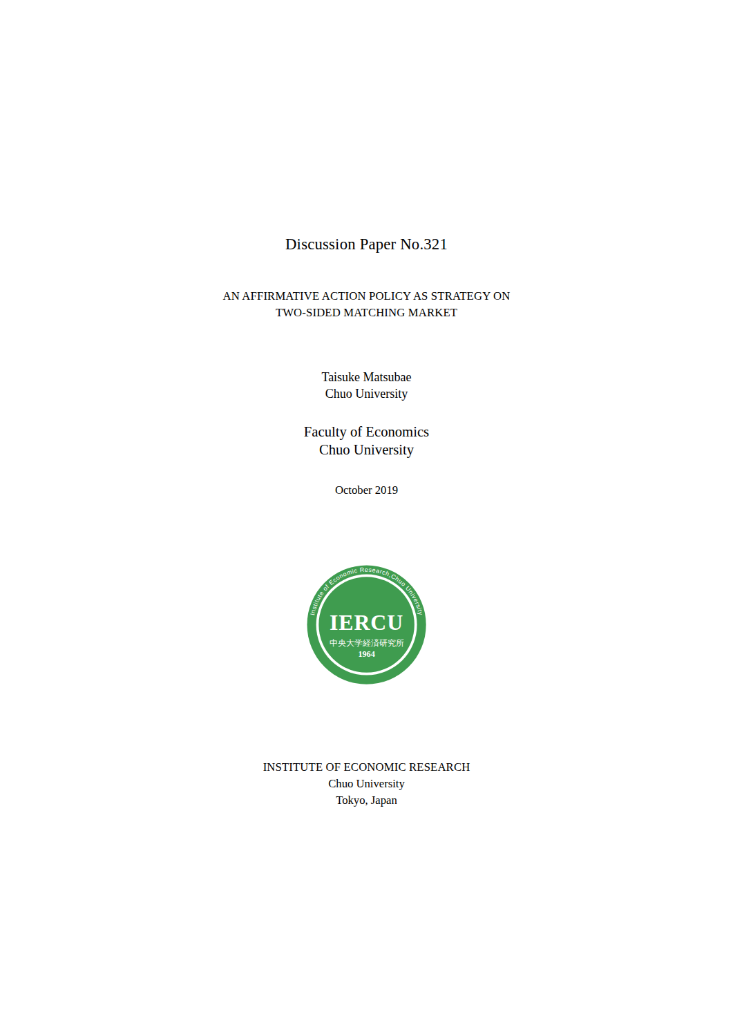Discussion Paper No.321
AN AFFIRMATIVE ACTION POLICY AS STRATEGY ON
TWO-SIDED MATCHING MARKET
Taisuke Matsubae
Chuo University
Faculty of Economics
Chuo University
October 2019
Institute of Economic Research,Chuo University IERCU 中央大学経済研究所 1964
INSTITUTE OF ECONOMIC RESEARCH
Chuo University
Tokyo, Japan